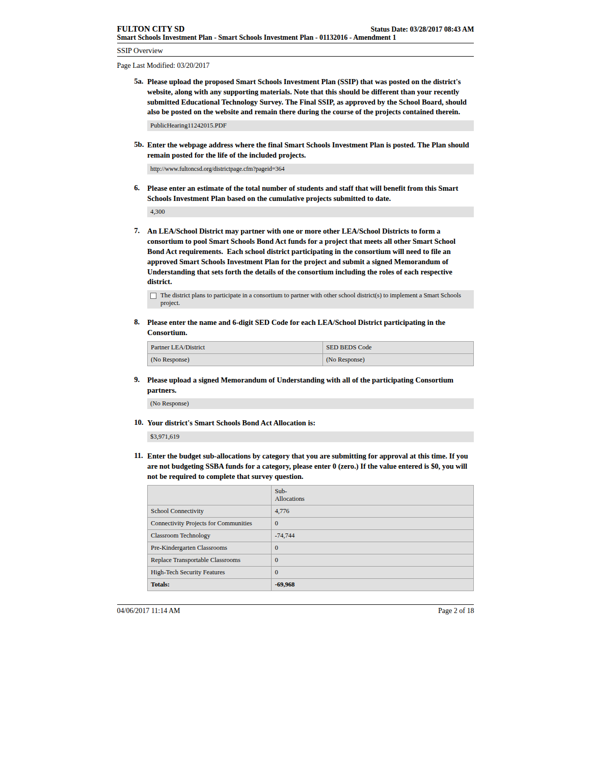FULTON CITY SD
Status Date: 03/28/2017 08:43 AM
Smart Schools Investment Plan - Smart Schools Investment Plan - 01132016 - Amendment 1
SSIP Overview
Page Last Modified: 03/20/2017
5a.
Please upload the proposed Smart Schools Investment Plan (SSIP) that was posted on the district's website, along with any supporting materials. Note that this should be different than your recently submitted Educational Technology Survey. The Final SSIP, as approved by the School Board, should also be posted on the website and remain there during the course of the projects contained therein.
PublicHearing11242015.PDF
5b.
Enter the webpage address where the final Smart Schools Investment Plan is posted. The Plan should remain posted for the life of the included projects.
http://www.fultoncsd.org/districtpage.cfm?pageid=364
6.
Please enter an estimate of the total number of students and staff that will benefit from this Smart Schools Investment Plan based on the cumulative projects submitted to date.
4,300
7.
An LEA/School District may partner with one or more other LEA/School Districts to form a consortium to pool Smart Schools Bond Act funds for a project that meets all other Smart School Bond Act requirements. Each school district participating in the consortium will need to file an approved Smart Schools Investment Plan for the project and submit a signed Memorandum of Understanding that sets forth the details of the consortium including the roles of each respective district.
The district plans to participate in a consortium to partner with other school district(s) to implement a Smart Schools project.
8.
Please enter the name and 6-digit SED Code for each LEA/School District participating in the Consortium.
| Partner LEA/District | SED BEDS Code |
| --- | --- |
| (No Response) | (No Response) |
9.
Please upload a signed Memorandum of Understanding with all of the participating Consortium partners.
(No Response)
10.
Your district's Smart Schools Bond Act Allocation is:
$3,971,619
11.
Enter the budget sub-allocations by category that you are submitting for approval at this time. If you are not budgeting SSBA funds for a category, please enter 0 (zero.) If the value entered is $0, you will not be required to complete that survey question.
| | Sub- Allocations |
| --- | --- |
| School Connectivity | 4,776 |
| Connectivity Projects for Communities | 0 |
| Classroom Technology | -74,744 |
| Pre-Kindergarten Classrooms | 0 |
| Replace Transportable Classrooms | 0 |
| High-Tech Security Features | 0 |
| Totals: | -69,968 |
04/06/2017 11:14 AM
Page 2 of 18